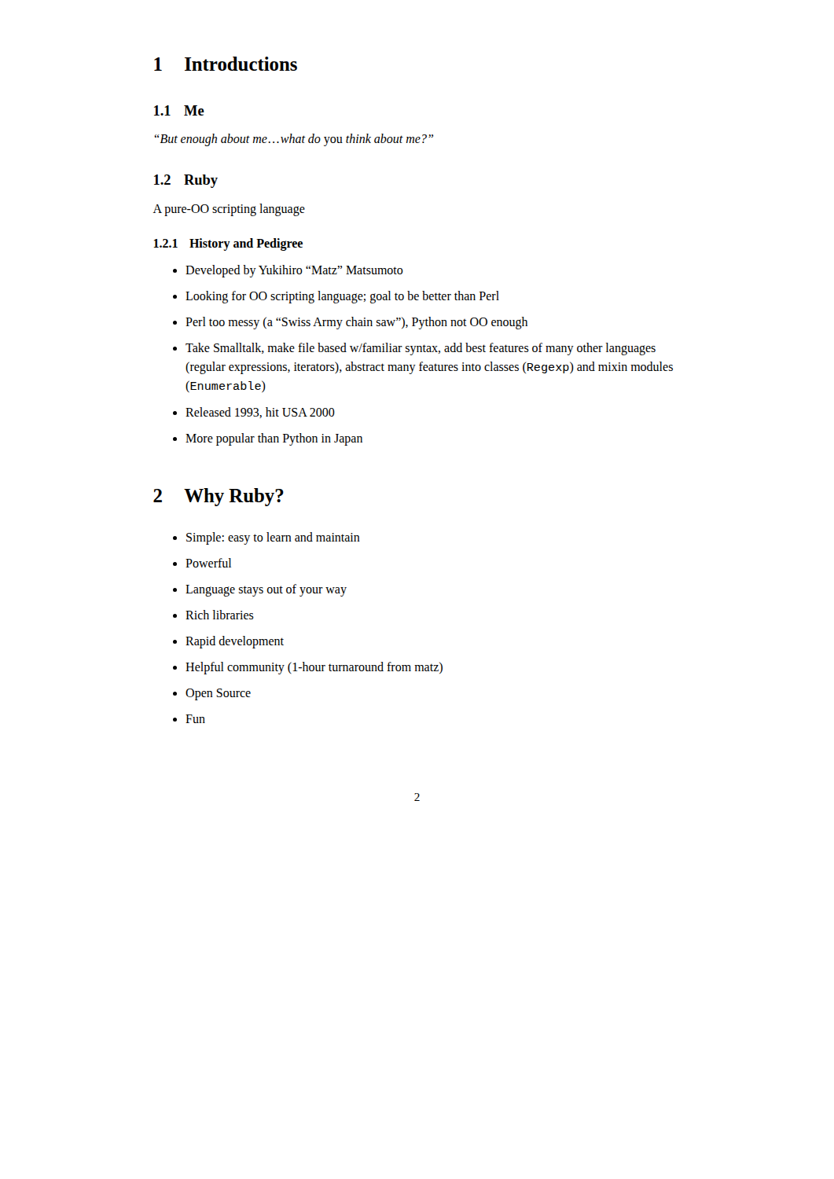1 Introductions
1.1 Me
“But enough about me … what do you think about me?”
1.2 Ruby
A pure-OO scripting language
1.2.1 History and Pedigree
Developed by Yukihiro “Matz” Matsumoto
Looking for OO scripting language; goal to be better than Perl
Perl too messy (a “Swiss Army chain saw”), Python not OO enough
Take Smalltalk, make file based w/familiar syntax, add best features of many other languages (regular expressions, iterators), abstract many features into classes (Regexp) and mixin modules (Enumerable)
Released 1993, hit USA 2000
More popular than Python in Japan
2 Why Ruby?
Simple: easy to learn and maintain
Powerful
Language stays out of your way
Rich libraries
Rapid development
Helpful community (1-hour turnaround from matz)
Open Source
Fun
2